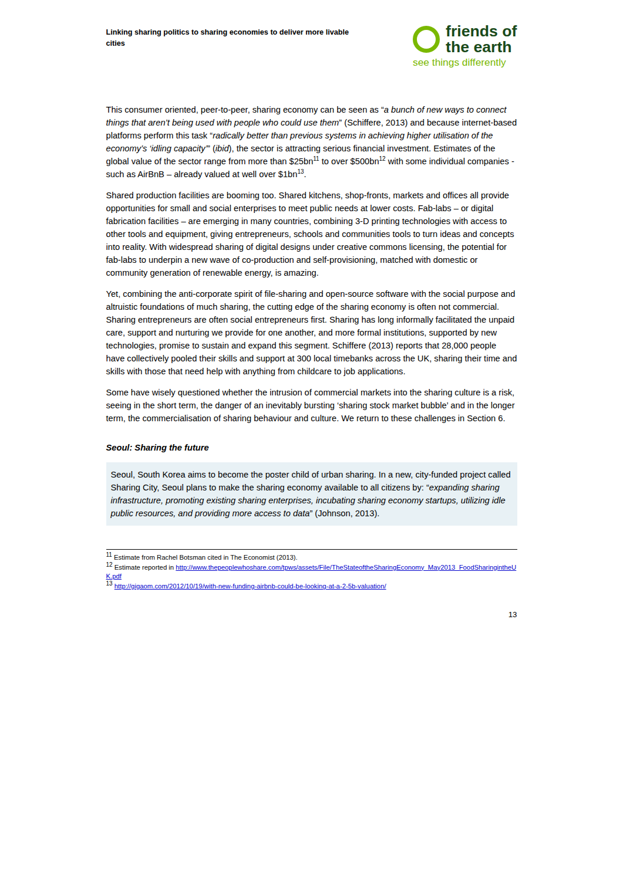Linking sharing politics to sharing economies to deliver more livable cities
friends of
the earth
see things differently
This consumer oriented, peer-to-peer, sharing economy can be seen as “a bunch of new ways to connect things that aren’t being used with people who could use them” (Schiffere, 2013) and because internet-based platforms perform this task “radically better than previous systems in achieving higher utilisation of the economy’s ‘idling capacity’” (ibid), the sector is attracting serious financial investment. Estimates of the global value of the sector range from more than $25bn11 to over $500bn12 with some individual companies - such as AirBnB – already valued at well over $1bn13.
Shared production facilities are booming too. Shared kitchens, shop-fronts, markets and offices all provide opportunities for small and social enterprises to meet public needs at lower costs. Fab-labs – or digital fabrication facilities – are emerging in many countries, combining 3-D printing technologies with access to other tools and equipment, giving entrepreneurs, schools and communities tools to turn ideas and concepts into reality. With widespread sharing of digital designs under creative commons licensing, the potential for fab-labs to underpin a new wave of co-production and self-provisioning, matched with domestic or community generation of renewable energy, is amazing.
Yet, combining the anti-corporate spirit of file-sharing and open-source software with the social purpose and altruistic foundations of much sharing, the cutting edge of the sharing economy is often not commercial. Sharing entrepreneurs are often social entrepreneurs first. Sharing has long informally facilitated the unpaid care, support and nurturing we provide for one another, and more formal institutions, supported by new technologies, promise to sustain and expand this segment. Schiffere (2013) reports that 28,000 people have collectively pooled their skills and support at 300 local timebanks across the UK, sharing their time and skills with those that need help with anything from childcare to job applications.
Some have wisely questioned whether the intrusion of commercial markets into the sharing culture is a risk, seeing in the short term, the danger of an inevitably bursting ‘sharing stock market bubble’ and in the longer term, the commercialisation of sharing behaviour and culture. We return to these challenges in Section 6.
Seoul: Sharing the future
Seoul, South Korea aims to become the poster child of urban sharing. In a new, city-funded project called Sharing City, Seoul plans to make the sharing economy available to all citizens by: “expanding sharing infrastructure, promoting existing sharing enterprises, incubating sharing economy startups, utilizing idle public resources, and providing more access to data” (Johnson, 2013).
11 Estimate from Rachel Botsman cited in The Economist (2013).
12 Estimate reported in http://www.thepeoplewhoshare.com/tpws/assets/File/TheStateoftheSharingEconomy_May2013_FoodSharingintheUK.pdf
13 http://gigaom.com/2012/10/19/with-new-funding-airbnb-could-be-looking-at-a-2-5b-valuation/
13